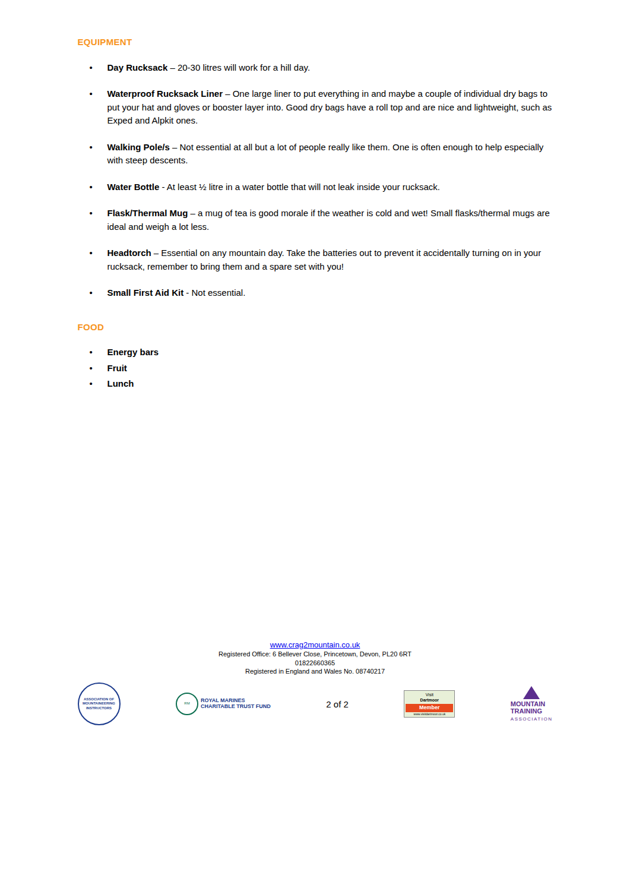EQUIPMENT
Day Rucksack – 20-30 litres will work for a hill day.
Waterproof Rucksack Liner – One large liner to put everything in and maybe a couple of individual dry bags to put your hat and gloves or booster layer into. Good dry bags have a roll top and are nice and lightweight, such as Exped and Alpkit ones.
Walking Pole/s – Not essential at all but a lot of people really like them. One is often enough to help especially with steep descents.
Water Bottle - At least ½ litre in a water bottle that will not leak inside your rucksack.
Flask/Thermal Mug – a mug of tea is good morale if the weather is cold and wet! Small flasks/thermal mugs are ideal and weigh a lot less.
Headtorch – Essential on any mountain day. Take the batteries out to prevent it accidentally turning on in your rucksack, remember to bring them and a spare set with you!
Small First Aid Kit - Not essential.
FOOD
Energy bars
Fruit
Lunch
www.crag2mountain.co.uk
Registered Office: 6 Bellever Close, Princetown, Devon, PL20 6RT
01822660365
Registered in England and Wales No. 08740217
ASSOCIATION OF
MOUNTAINEERING
INSTRUCTORS
RM
ROYAL MARINES
CHARITABLE TRUST FUND
2 of 2
Visit
Dartmoor
Member
www.visitdartmoor.co.uk
MOUNTAIN
TRAINING
ASSOCIATION